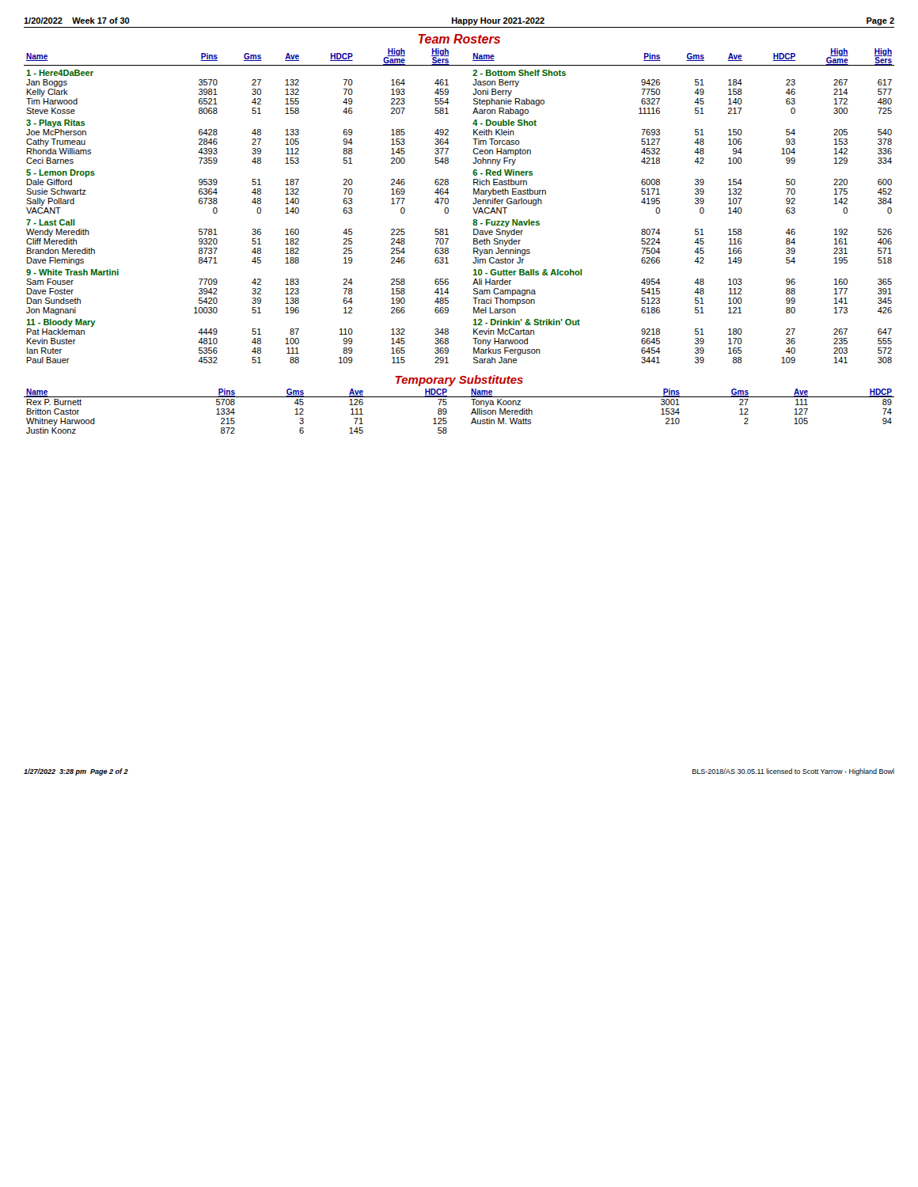1/20/2022 Week 17 of 30
Happy Hour 2021-2022
Page 2
Team Rosters
| Name | Pins | Gms | Ave | HDCP | High Game | High Sers | | Name | Pins | Gms | Ave | HDCP | High Game | High Sers |
| --- | --- | --- | --- | --- | --- | --- | --- | --- | --- | --- | --- | --- | --- | --- |
| 1 - Here4DaBeer | | 2 - Bottom Shelf Shots |
| Jan Boggs | 3570 | 27 | 132 | 70 | 164 | 461 | | Jason Berry | 9426 | 51 | 184 | 23 | 267 | 617 |
| Kelly Clark | 3981 | 30 | 132 | 70 | 193 | 459 | | Joni Berry | 7750 | 49 | 158 | 46 | 214 | 577 |
| Tim Harwood | 6521 | 42 | 155 | 49 | 223 | 554 | | Stephanie Rabago | 6327 | 45 | 140 | 63 | 172 | 480 |
| Steve Kosse | 8068 | 51 | 158 | 46 | 207 | 581 | | Aaron Rabago | 11116 | 51 | 217 | 0 | 300 | 725 |
| 3 - Playa Ritas | | 4 - Double Shot |
| Joe McPherson | 6428 | 48 | 133 | 69 | 185 | 492 | | Keith Klein | 7693 | 51 | 150 | 54 | 205 | 540 |
| Cathy Trumeau | 2846 | 27 | 105 | 94 | 153 | 364 | | Tim Torcaso | 5127 | 48 | 106 | 93 | 153 | 378 |
| Rhonda Williams | 4393 | 39 | 112 | 88 | 145 | 377 | | Ceon Hampton | 4532 | 48 | 94 | 104 | 142 | 336 |
| Ceci Barnes | 7359 | 48 | 153 | 51 | 200 | 548 | | Johnny Fry | 4218 | 42 | 100 | 99 | 129 | 334 |
| 5 - Lemon Drops | | 6 - Red Winers |
| Dale Gifford | 9539 | 51 | 187 | 20 | 246 | 628 | | Rich Eastburn | 6008 | 39 | 154 | 50 | 220 | 600 |
| Susie Schwartz | 6364 | 48 | 132 | 70 | 169 | 464 | | Marybeth Eastburn | 5171 | 39 | 132 | 70 | 175 | 452 |
| Sally Pollard | 6738 | 48 | 140 | 63 | 177 | 470 | | Jennifer Garlough | 4195 | 39 | 107 | 92 | 142 | 384 |
| VACANT | 0 | 0 | 140 | 63 | 0 | 0 | | VACANT | 0 | 0 | 140 | 63 | 0 | 0 |
| 7 - Last Call | | 8 - Fuzzy Navles |
| Wendy Meredith | 5781 | 36 | 160 | 45 | 225 | 581 | | Dave Snyder | 8074 | 51 | 158 | 46 | 192 | 526 |
| Cliff Meredith | 9320 | 51 | 182 | 25 | 248 | 707 | | Beth Snyder | 5224 | 45 | 116 | 84 | 161 | 406 |
| Brandon Meredith | 8737 | 48 | 182 | 25 | 254 | 638 | | Ryan Jennings | 7504 | 45 | 166 | 39 | 231 | 571 |
| Dave Flemings | 8471 | 45 | 188 | 19 | 246 | 631 | | Jim Castor Jr | 6266 | 42 | 149 | 54 | 195 | 518 |
| 9 - White Trash Martini | | 10 - Gutter Balls & Alcohol |
| Sam Fouser | 7709 | 42 | 183 | 24 | 258 | 656 | | Ali Harder | 4954 | 48 | 103 | 96 | 160 | 365 |
| Dave Foster | 3942 | 32 | 123 | 78 | 158 | 414 | | Sam Campagna | 5415 | 48 | 112 | 88 | 177 | 391 |
| Dan Sundseth | 5420 | 39 | 138 | 64 | 190 | 485 | | Traci Thompson | 5123 | 51 | 100 | 99 | 141 | 345 |
| Jon Magnani | 10030 | 51 | 196 | 12 | 266 | 669 | | Mel Larson | 6186 | 51 | 121 | 80 | 173 | 426 |
| 11 - Bloody Mary | | 12 - Drinkin' & Strikin' Out |
| Pat Hackleman | 4449 | 51 | 87 | 110 | 132 | 348 | | Kevin McCartan | 9218 | 51 | 180 | 27 | 267 | 647 |
| Kevin Buster | 4810 | 48 | 100 | 99 | 145 | 368 | | Tony Harwood | 6645 | 39 | 170 | 36 | 235 | 555 |
| Ian Ruter | 5356 | 48 | 111 | 89 | 165 | 369 | | Markus Ferguson | 6454 | 39 | 165 | 40 | 203 | 572 |
| Paul Bauer | 4532 | 51 | 88 | 109 | 115 | 291 | | Sarah Jane | 3441 | 39 | 88 | 109 | 141 | 308 |
Temporary Substitutes
| Name | Pins | Gms | Ave | HDCP | | Name | Pins | Gms | Ave | HDCP |
| --- | --- | --- | --- | --- | --- | --- | --- | --- | --- | --- |
| Rex P. Burnett | 5708 | 45 | 126 | 75 | | Tonya Koonz | 3001 | 27 | 111 | 89 |
| Britton Castor | 1334 | 12 | 111 | 89 | | Allison Meredith | 1534 | 12 | 127 | 74 |
| Whitney Harwood | 215 | 3 | 71 | 125 | | Austin M. Watts | 210 | 2 | 105 | 94 |
| Justin Koonz | 872 | 6 | 145 | 58 | | | | | | |
1/27/2022 3:28 pm Page 2 of 2
BLS-2018/AS 30.05.11 licensed to Scott Yarrow - Highland Bowl